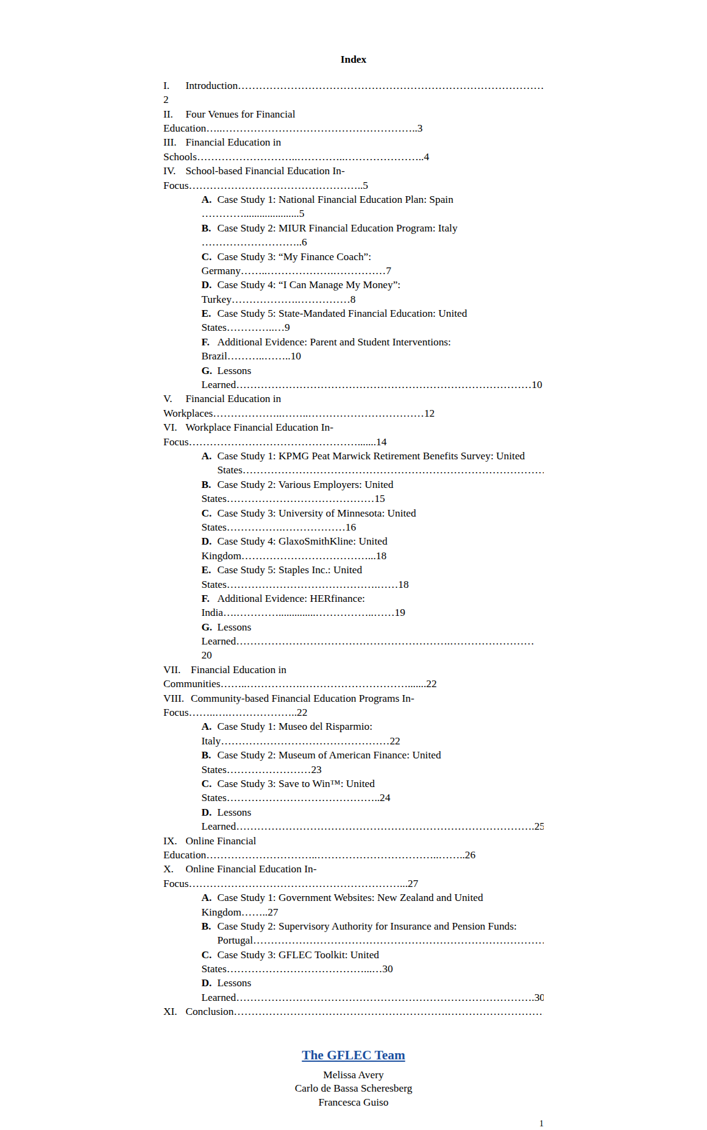Index
I. Introduction…………………………………………………………………………………2
II. Four Venues for Financial Education…..………………………………………………..3
III. Financial Education in Schools………………………..…………..…………………..4
IV. School-based Financial Education In-Focus…………………………………………..5
A. Case Study 1: National Financial Education Plan: Spain ………….....................5
B. Case Study 2: MIUR Financial Education Program: Italy ………………………..6
C. Case Study 3: “My Finance Coach”: Germany……..……………….……………7
D. Case Study 4: “I Can Manage My Money”: Turkey……………….……………8
E. Case Study 5: State-Mandated Financial Education: United States…………..…9
F. Additional Evidence: Parent and Student Interventions: Brazil………..……..10
G. Lessons Learned…………………………………………………………………………10
V. Financial Education in Workplaces………………..……..……………………………12
VI. Workplace Financial Education In-Focus………………………………………….......14
A. Case Study 1: KPMG Peat Marwick Retirement Benefits Survey: United
States……………………………………………………………………………………..15
B. Case Study 2: Various Employers: United States……………………………………15
C. Case Study 3: University of Minnesota: United States…………….………………16
D. Case Study 4: GlaxoSmithKline: United Kingdom………………………………...18
E. Case Study 5: Staples Inc.: United States…………………………………….……18
F. Additional Evidence: HERfinance: India….…………..............……………..……19
G. Lessons Learned…………………………………………………….……………………20
VII. Financial Education in Communities……..…………….………………………….......22
VIII. Community-based Financial Education Programs In-Focus……..….………………..22
A. Case Study 1: Museo del Risparmio: Italy…………………………………………22
B. Case Study 2: Museum of American Finance: United States……………………23
C. Case Study 3: Save to Win™: United States……………………………………..24
D. Lessons Learned………………………………………………………………………….25
IX. Online Financial Education…………………………..……………………………..……..26
X. Online Financial Education In-Focus……………………………………………………...27
A. Case Study 1: Government Websites: New Zealand and United Kingdom……..27
B. Case Study 2: Supervisory Authority for Insurance and Pension Funds:
Portugal………………………………………………………………………………….29
C. Case Study 3: GFLEC Toolkit: United States…………………………………...…30
D. Lessons Learned………………………………………………………………………….30
XI. Conclusion…………………………………………………….……………………………...32
The GFLEC Team
Melissa Avery
Carlo de Bassa Scheresberg
Francesca Guiso
1